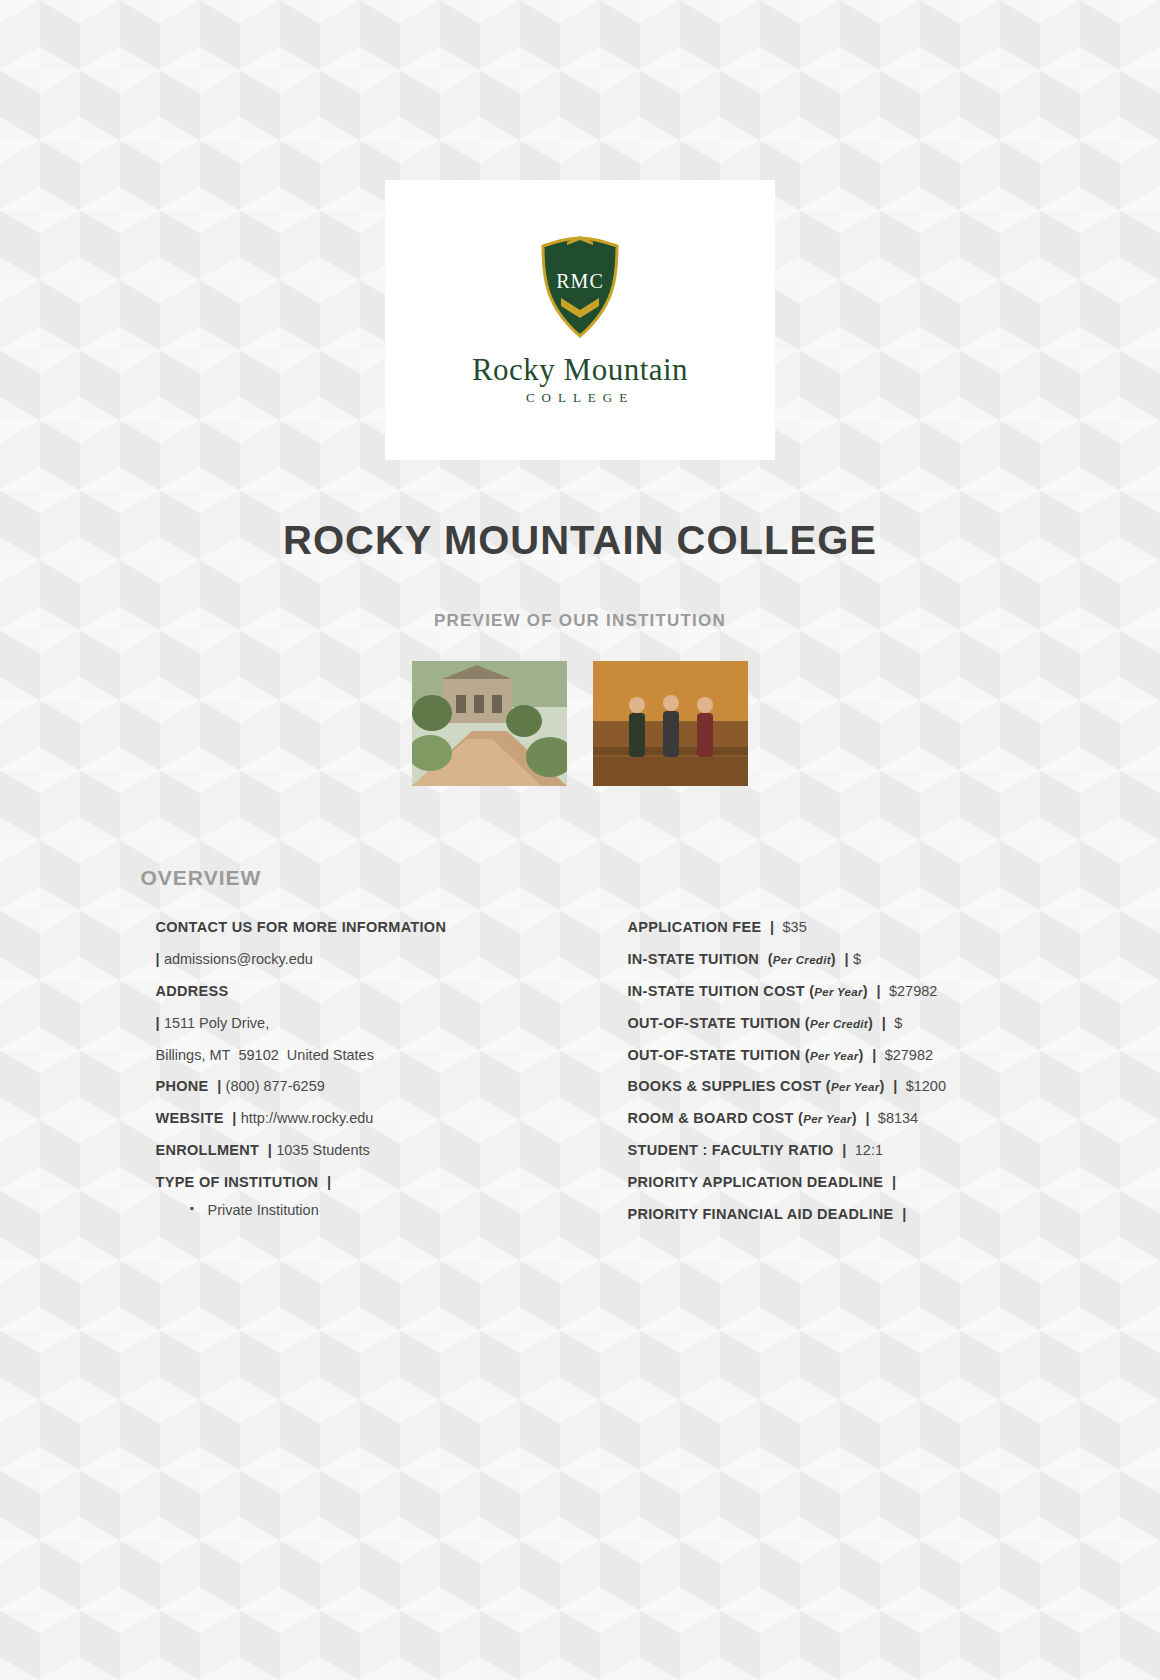RMC
Rocky Mountain
COLLEGE
Rocky Mountain College
Preview of Our Institution
Overview
CONTACT US FOR MORE INFORMATION
| admissions@rocky.edu
ADDRESS
| 1511 Poly Drive,
Billings, MT 59102 United States
PHONE | (800) 877-6259
WEBSITE | http://www.rocky.edu
ENROLLMENT | 1035 Students
TYPE OF INSTITUTION |
Private Institution
APPLICATION FEE | $35
IN-STATE TUITION (Per Credit) | $
IN-STATE TUITION COST (Per Year) | $27982
OUT-OF-STATE TUITION (Per Credit) | $
OUT-OF-STATE TUITION (Per Year) | $27982
BOOKS & SUPPLIES COST (Per Year) | $1200
ROOM & BOARD COST (Per Year) | $8134
STUDENT : FACULTIY RATIO | 12:1
PRIORITY APPLICATION DEADLINE |
PRIORITY FINANCIAL AID DEADLINE |